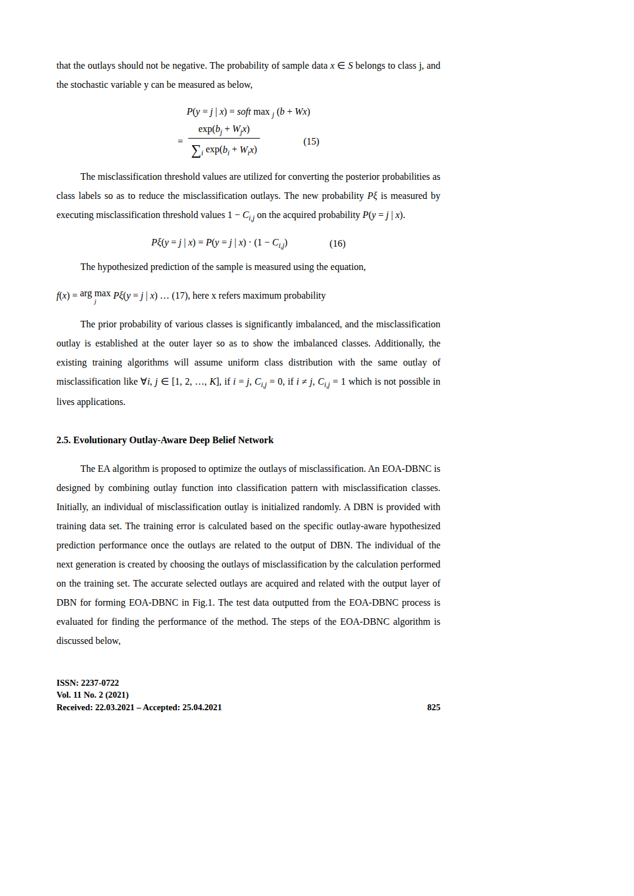that the outlays should not be negative. The probability of sample data x ∈ S belongs to class j, and the stochastic variable y can be measured as below,
P(y = j | x) = soft max j (b + Wx)
= exp(bj + Wjx) ∑i exp(bi + Wix) (15)
The misclassification threshold values are utilized for converting the posterior probabilities as class labels so as to reduce the misclassification outlays. The new probability Pξ is measured by executing misclassification threshold values 1 − Ci,j on the acquired probability P(y = j | x).
Pξ(y = j | x) = P(y = j | x) · (1 − Ci,j) (16)
The hypothesized prediction of the sample is measured using the equation,
f(x) = arg max j Pξ(y = j | x) … (17), here x refers maximum probability
The prior probability of various classes is significantly imbalanced, and the misclassification outlay is established at the outer layer so as to show the imbalanced classes. Additionally, the existing training algorithms will assume uniform class distribution with the same outlay of misclassification like ∀i, j ∈ [1, 2, …, K], if i = j, Ci,j = 0, if i ≠ j, Ci,j = 1 which is not possible in lives applications.
2.5. Evolutionary Outlay-Aware Deep Belief Network
The EA algorithm is proposed to optimize the outlays of misclassification. An EOA-DBNC is designed by combining outlay function into classification pattern with misclassification classes. Initially, an individual of misclassification outlay is initialized randomly. A DBN is provided with training data set. The training error is calculated based on the specific outlay-aware hypothesized prediction performance once the outlays are related to the output of DBN. The individual of the next generation is created by choosing the outlays of misclassification by the calculation performed on the training set. The accurate selected outlays are acquired and related with the output layer of DBN for forming EOA-DBNC in Fig.1. The test data outputted from the EOA-DBNC process is evaluated for finding the performance of the method. The steps of the EOA-DBNC algorithm is discussed below,
ISSN: 2237-0722
Vol. 11 No. 2 (2021)
Received: 22.03.2021 – Accepted: 25.04.2021
825